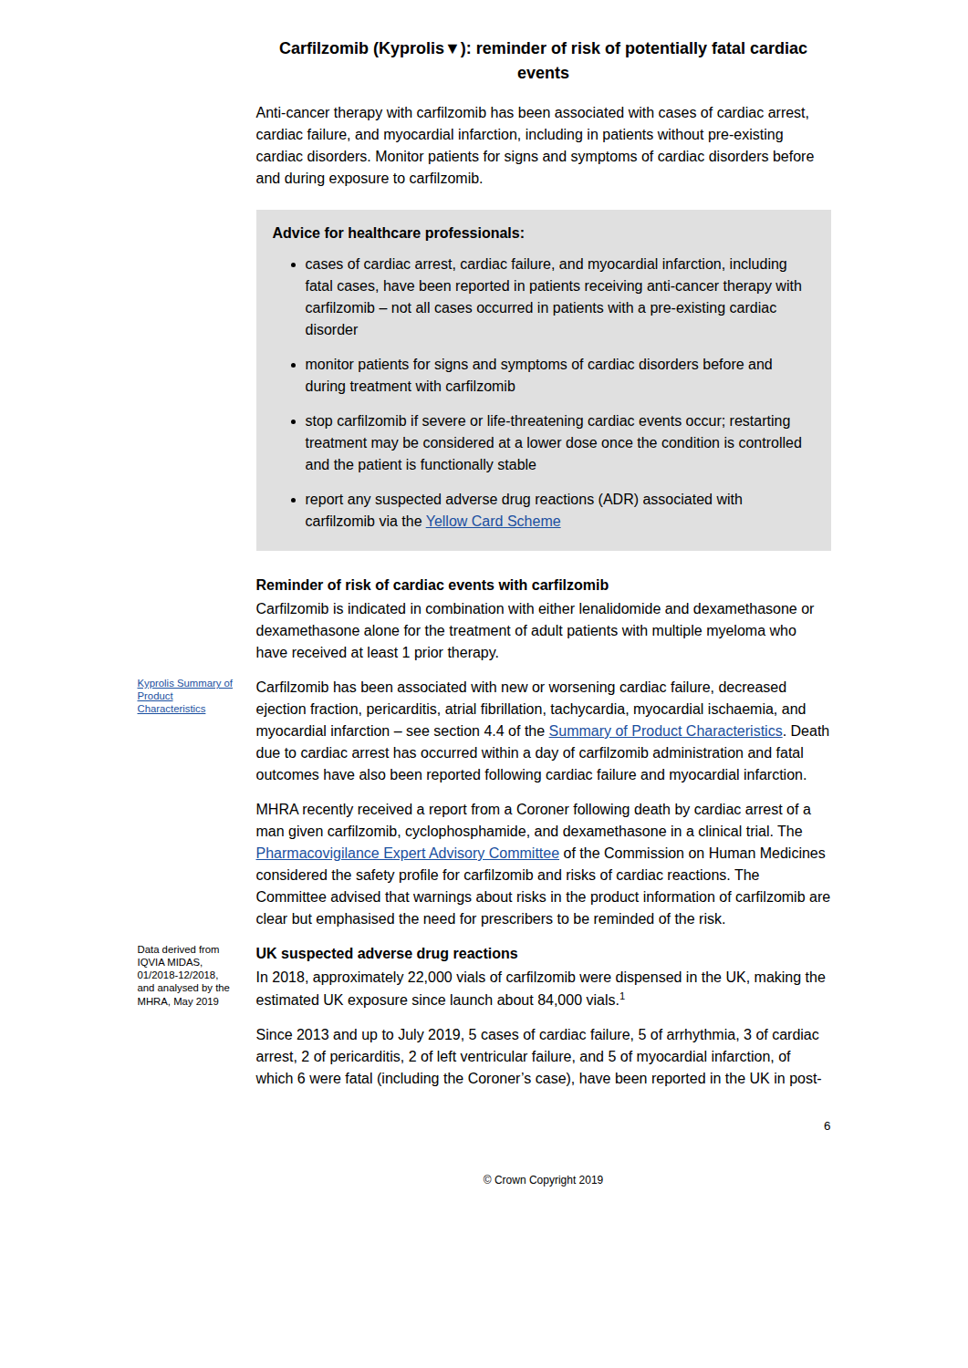Carfilzomib (Kyprolis▼): reminder of risk of potentially fatal cardiac events
Anti-cancer therapy with carfilzomib has been associated with cases of cardiac arrest, cardiac failure, and myocardial infarction, including in patients without pre-existing cardiac disorders. Monitor patients for signs and symptoms of cardiac disorders before and during exposure to carfilzomib.
Advice for healthcare professionals:
cases of cardiac arrest, cardiac failure, and myocardial infarction, including fatal cases, have been reported in patients receiving anti-cancer therapy with carfilzomib – not all cases occurred in patients with a pre-existing cardiac disorder
monitor patients for signs and symptoms of cardiac disorders before and during treatment with carfilzomib
stop carfilzomib if severe or life-threatening cardiac events occur; restarting treatment may be considered at a lower dose once the condition is controlled and the patient is functionally stable
report any suspected adverse drug reactions (ADR) associated with carfilzomib via the Yellow Card Scheme
Reminder of risk of cardiac events with carfilzomib
Carfilzomib is indicated in combination with either lenalidomide and dexamethasone or dexamethasone alone for the treatment of adult patients with multiple myeloma who have received at least 1 prior therapy.
Kyprolis Summary of Product Characteristics
Carfilzomib has been associated with new or worsening cardiac failure, decreased ejection fraction, pericarditis, atrial fibrillation, tachycardia, myocardial ischaemia, and myocardial infarction – see section 4.4 of the Summary of Product Characteristics. Death due to cardiac arrest has occurred within a day of carfilzomib administration and fatal outcomes have also been reported following cardiac failure and myocardial infarction.
MHRA recently received a report from a Coroner following death by cardiac arrest of a man given carfilzomib, cyclophosphamide, and dexamethasone in a clinical trial. The Pharmacovigilance Expert Advisory Committee of the Commission on Human Medicines considered the safety profile for carfilzomib and risks of cardiac reactions. The Committee advised that warnings about risks in the product information of carfilzomib are clear but emphasised the need for prescribers to be reminded of the risk.
Data derived from IQVIA MIDAS, 01/2018-12/2018, and analysed by the MHRA, May 2019
UK suspected adverse drug reactions
In 2018, approximately 22,000 vials of carfilzomib were dispensed in the UK, making the estimated UK exposure since launch about 84,000 vials.1
Since 2013 and up to July 2019, 5 cases of cardiac failure, 5 of arrhythmia, 3 of cardiac arrest, 2 of pericarditis, 2 of left ventricular failure, and 5 of myocardial infarction, of which 6 were fatal (including the Coroner’s case), have been reported in the UK in post-
6
© Crown Copyright 2019